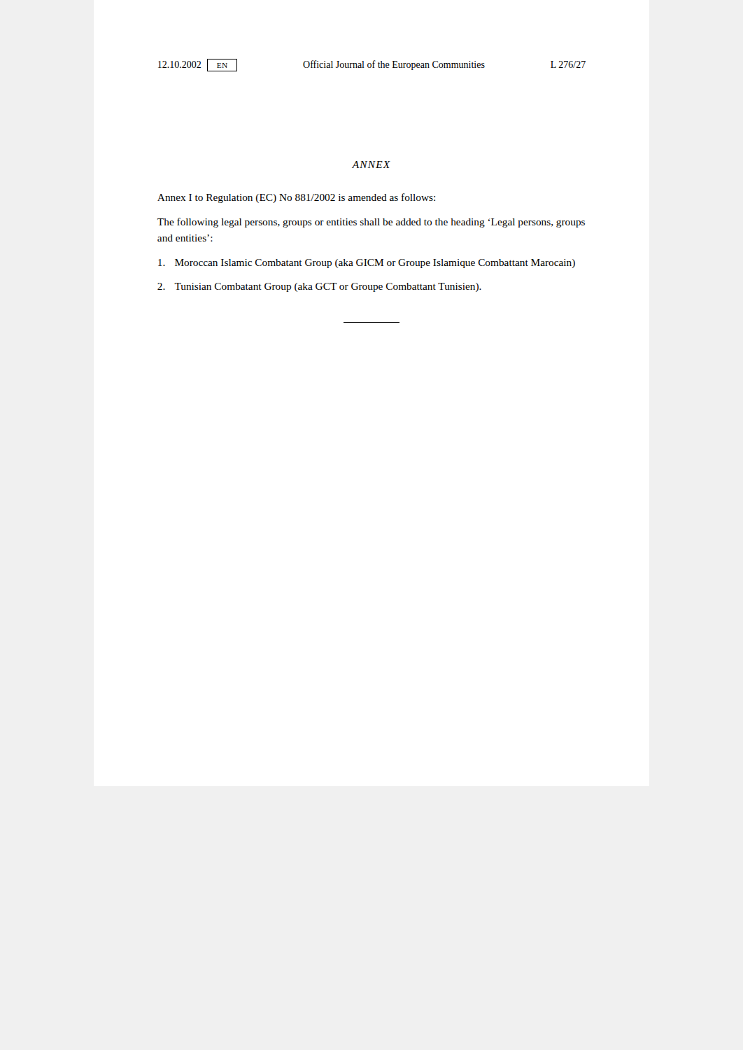12.10.2002 EN Official Journal of the European Communities L 276/27
ANNEX
Annex I to Regulation (EC) No 881/2002 is amended as follows:
The following legal persons, groups or entities shall be added to the heading ‘Legal persons, groups and entities’:
1. Moroccan Islamic Combatant Group (aka GICM or Groupe Islamique Combattant Marocain)
2. Tunisian Combatant Group (aka GCT or Groupe Combattant Tunisien).